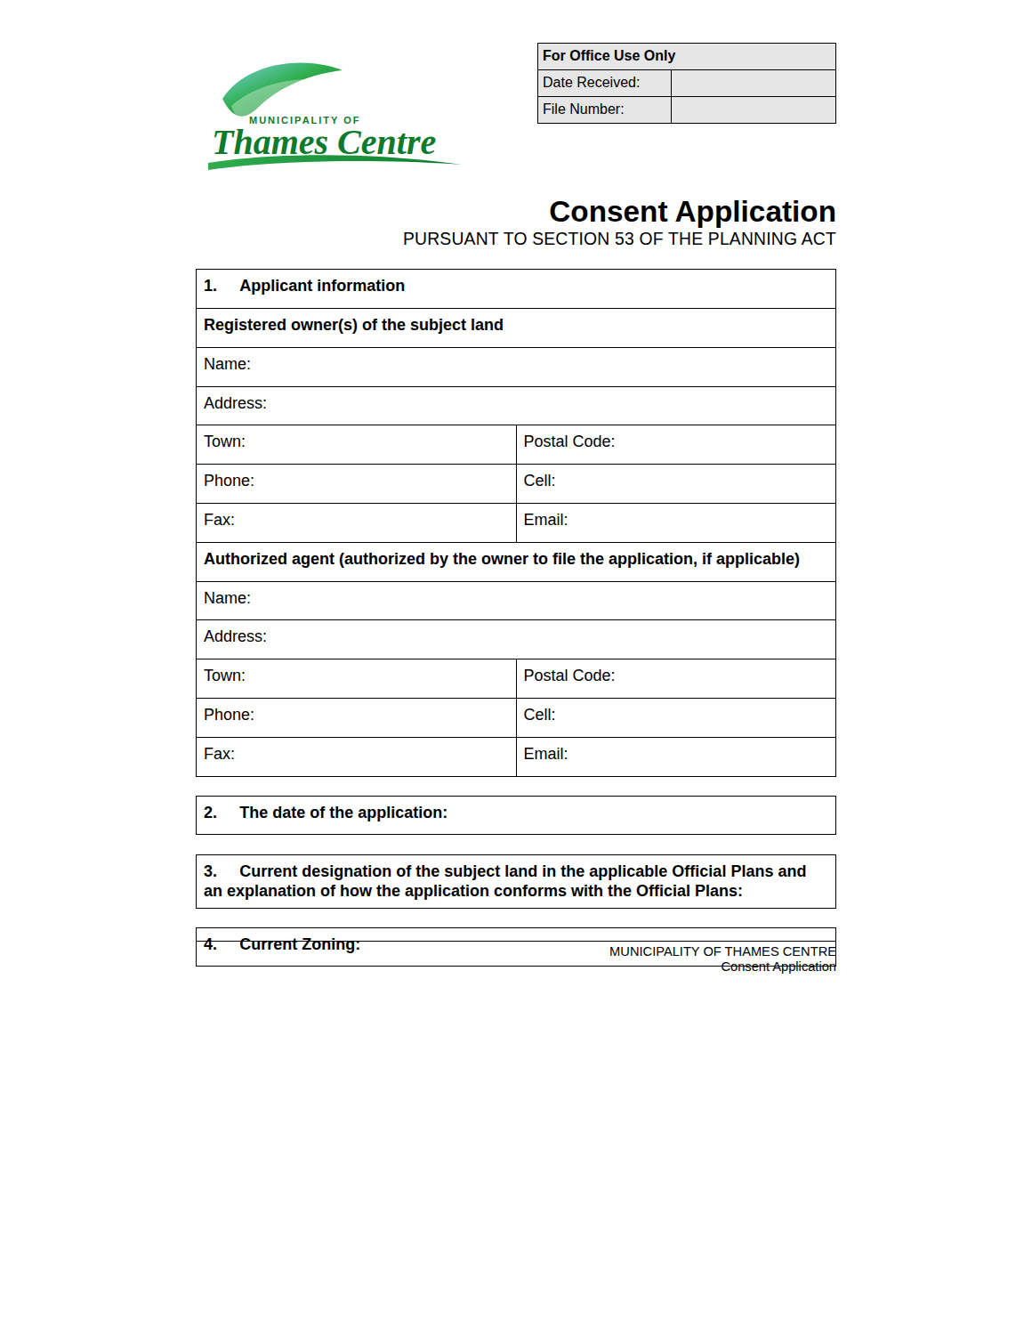MUNICIPALITY OF Thames Centre
| For Office Use Only |
| Date Received: | |
| File Number: | |
Consent Application
PURSUANT TO SECTION 53 OF THE PLANNING ACT
| 1. Applicant information |
| Registered owner(s) of the subject land |
| Name: |
| Address: |
| Town: | Postal Code: |
| Phone: | Cell: |
| Fax: | Email: |
| Authorized agent (authorized by the owner to file the application, if applicable) |
| Name: |
| Address: |
| Town: | Postal Code: |
| Phone: | Cell: |
| Fax: | Email: |
| 2. The date of the application: |
| 3. Current designation of the subject land in the applicable Official Plans and an explanation of how the application conforms with the Official Plans: |
| 4. Current Zoning: |
MUNICIPALITY OF THAMES CENTRE
Consent Application